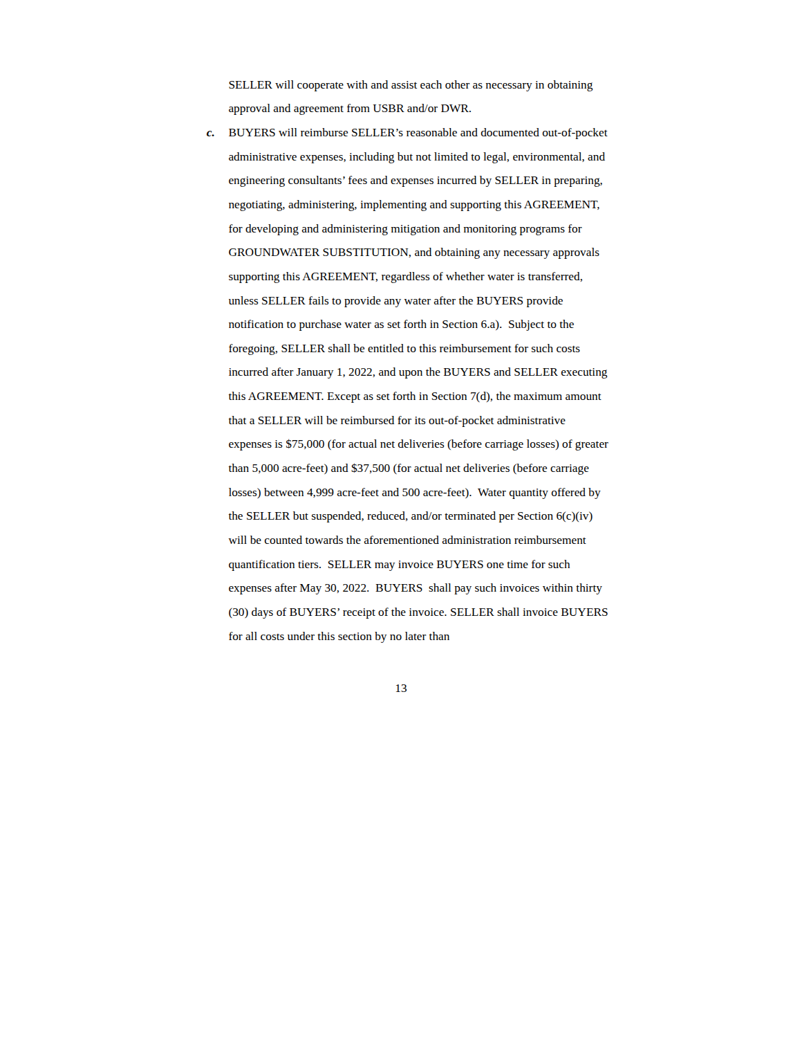SELLER will cooperate with and assist each other as necessary in obtaining approval and agreement from USBR and/or DWR.
c. BUYERS will reimburse SELLER’s reasonable and documented out-of-pocket administrative expenses, including but not limited to legal, environmental, and engineering consultants’ fees and expenses incurred by SELLER in preparing, negotiating, administering, implementing and supporting this AGREEMENT, for developing and administering mitigation and monitoring programs for GROUNDWATER SUBSTITUTION, and obtaining any necessary approvals supporting this AGREEMENT, regardless of whether water is transferred, unless SELLER fails to provide any water after the BUYERS provide notification to purchase water as set forth in Section 6.a). Subject to the foregoing, SELLER shall be entitled to this reimbursement for such costs incurred after January 1, 2022, and upon the BUYERS and SELLER executing this AGREEMENT. Except as set forth in Section 7(d), the maximum amount that a SELLER will be reimbursed for its out-of-pocket administrative expenses is $75,000 (for actual net deliveries (before carriage losses) of greater than 5,000 acre-feet) and $37,500 (for actual net deliveries (before carriage losses) between 4,999 acre-feet and 500 acre-feet). Water quantity offered by the SELLER but suspended, reduced, and/or terminated per Section 6(c)(iv) will be counted towards the aforementioned administration reimbursement quantification tiers. SELLER may invoice BUYERS one time for such expenses after May 30, 2022. BUYERS shall pay such invoices within thirty (30) days of BUYERS’ receipt of the invoice. SELLER shall invoice BUYERS for all costs under this section by no later than
13